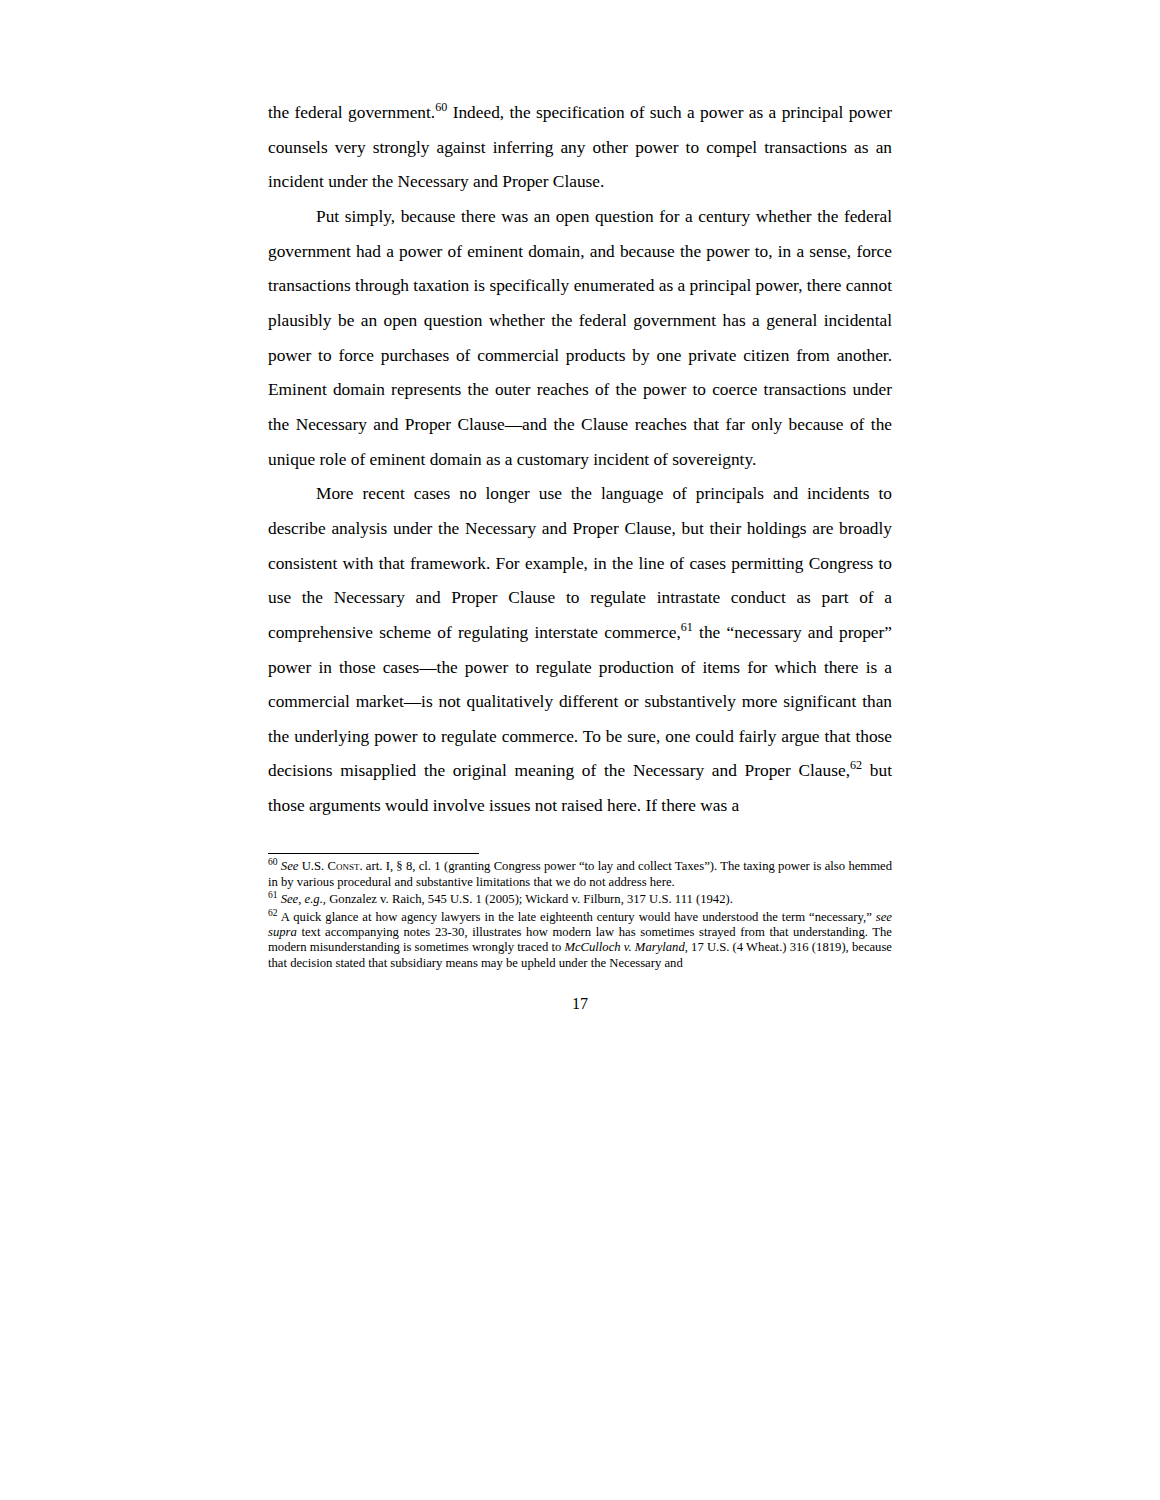the federal government.60 Indeed, the specification of such a power as a principal power counsels very strongly against inferring any other power to compel transactions as an incident under the Necessary and Proper Clause.
Put simply, because there was an open question for a century whether the federal government had a power of eminent domain, and because the power to, in a sense, force transactions through taxation is specifically enumerated as a principal power, there cannot plausibly be an open question whether the federal government has a general incidental power to force purchases of commercial products by one private citizen from another. Eminent domain represents the outer reaches of the power to coerce transactions under the Necessary and Proper Clause—and the Clause reaches that far only because of the unique role of eminent domain as a customary incident of sovereignty.
More recent cases no longer use the language of principals and incidents to describe analysis under the Necessary and Proper Clause, but their holdings are broadly consistent with that framework. For example, in the line of cases permitting Congress to use the Necessary and Proper Clause to regulate intrastate conduct as part of a comprehensive scheme of regulating interstate commerce,61 the “necessary and proper” power in those cases—the power to regulate production of items for which there is a commercial market—is not qualitatively different or substantively more significant than the underlying power to regulate commerce. To be sure, one could fairly argue that those decisions misapplied the original meaning of the Necessary and Proper Clause,62 but those arguments would involve issues not raised here. If there was a
60 See U.S. Const. art. I, § 8, cl. 1 (granting Congress power “to lay and collect Taxes”). The taxing power is also hemmed in by various procedural and substantive limitations that we do not address here.
61 See, e.g., Gonzalez v. Raich, 545 U.S. 1 (2005); Wickard v. Filburn, 317 U.S. 111 (1942).
62 A quick glance at how agency lawyers in the late eighteenth century would have understood the term “necessary,” see supra text accompanying notes 23-30, illustrates how modern law has sometimes strayed from that understanding. The modern misunderstanding is sometimes wrongly traced to McCulloch v. Maryland, 17 U.S. (4 Wheat.) 316 (1819), because that decision stated that subsidiary means may be upheld under the Necessary and
17